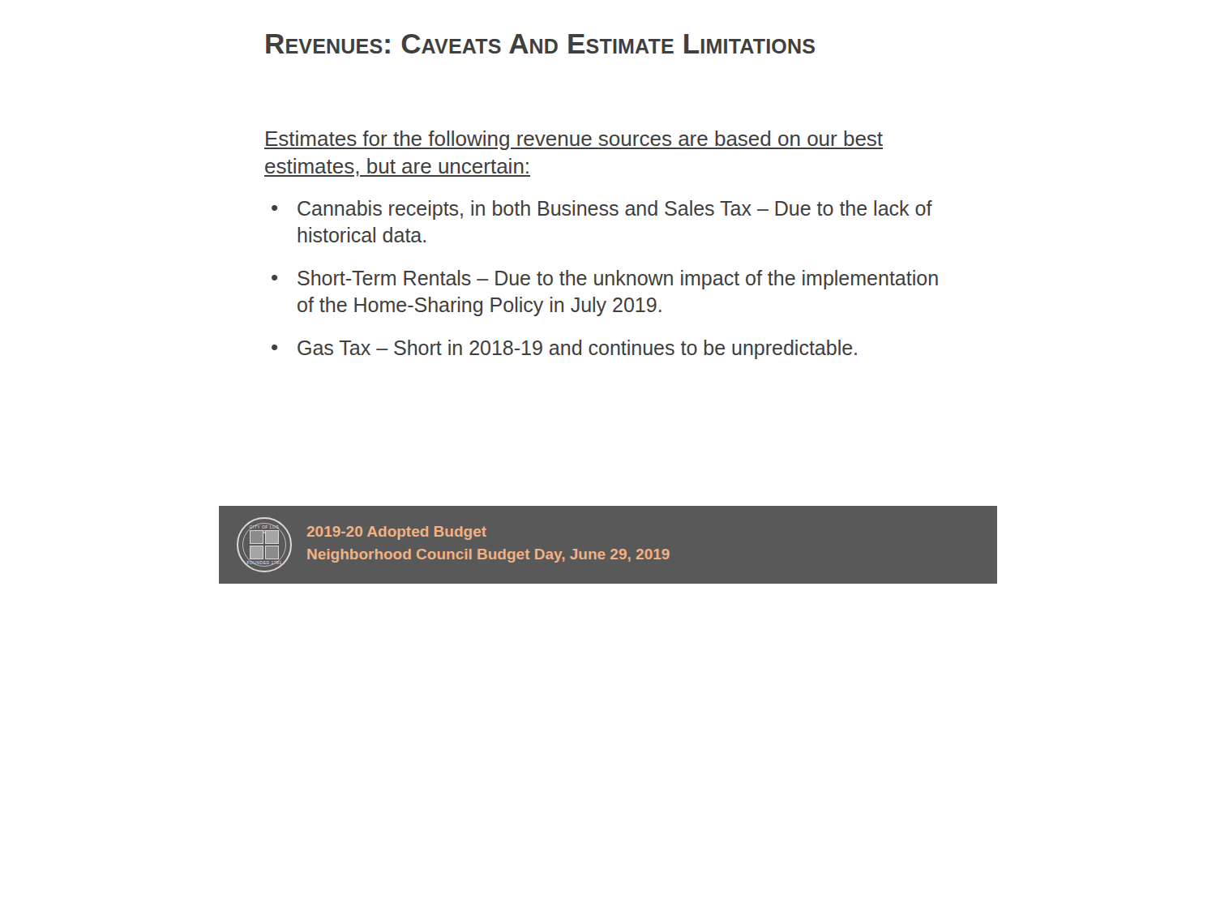Revenues: Caveats and Estimate Limitations
Estimates for the following revenue sources are based on our best estimates, but are uncertain:
Cannabis receipts, in both Business and Sales Tax – Due to the lack of historical data.
Short-Term Rentals – Due to the unknown impact of the implementation of the Home-Sharing Policy in July 2019.
Gas Tax – Short in 2018-19 and continues to be unpredictable.
CITY OF LOS ANGELES
FOUNDED 1781
2019-20 Adopted Budget
Neighborhood Council Budget Day, June 29, 2019